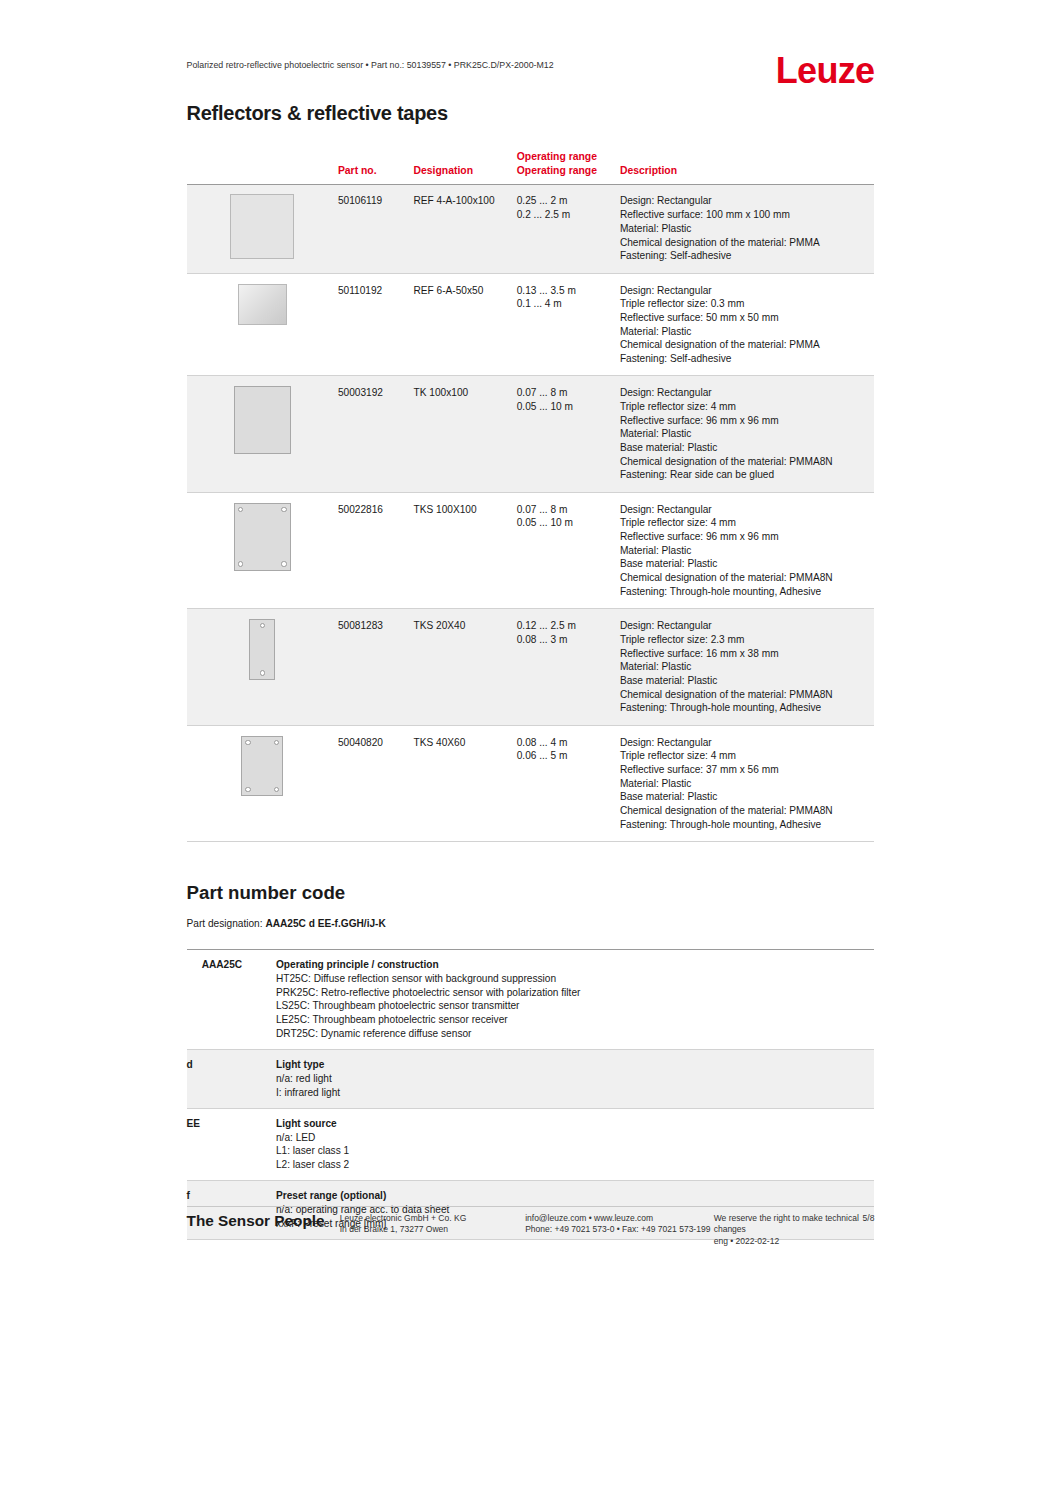Polarized retro-reflective photoelectric sensor • Part no.: 50139557 • PRK25C.D/PX-2000-M12
Leuze
Reflectors & reflective tapes
| | Part no. | Designation | Operating range Operating range | Description |
| --- | --- | --- | --- | --- |
| | 50106119 | REF 4-A-100x100 | 0.25 ... 2 m 0.2 ... 2.5 m | Design: Rectangular Reflective surface: 100 mm x 100 mm Material: Plastic Chemical designation of the material: PMMA Fastening: Self-adhesive |
| | 50110192 | REF 6-A-50x50 | 0.13 ... 3.5 m 0.1 ... 4 m | Design: Rectangular Triple reflector size: 0.3 mm Reflective surface: 50 mm x 50 mm Material: Plastic Chemical designation of the material: PMMA Fastening: Self-adhesive |
| | 50003192 | TK 100x100 | 0.07 ... 8 m 0.05 ... 10 m | Design: Rectangular Triple reflector size: 4 mm Reflective surface: 96 mm x 96 mm Material: Plastic Base material: Plastic Chemical designation of the material: PMMA8N Fastening: Rear side can be glued |
| | 50022816 | TKS 100X100 | 0.07 ... 8 m 0.05 ... 10 m | Design: Rectangular Triple reflector size: 4 mm Reflective surface: 96 mm x 96 mm Material: Plastic Base material: Plastic Chemical designation of the material: PMMA8N Fastening: Through-hole mounting, Adhesive |
| | 50081283 | TKS 20X40 | 0.12 ... 2.5 m 0.08 ... 3 m | Design: Rectangular Triple reflector size: 2.3 mm Reflective surface: 16 mm x 38 mm Material: Plastic Base material: Plastic Chemical designation of the material: PMMA8N Fastening: Through-hole mounting, Adhesive |
| | 50040820 | TKS 40X60 | 0.08 ... 4 m 0.06 ... 5 m | Design: Rectangular Triple reflector size: 4 mm Reflective surface: 37 mm x 56 mm Material: Plastic Base material: Plastic Chemical designation of the material: PMMA8N Fastening: Through-hole mounting, Adhesive |
Part number code
Part designation: AAA25C d EE-f.GGH/iJ-K
| AAA25C | Operating principle / construction HT25C: Diffuse reflection sensor with background suppression PRK25C: Retro-reflective photoelectric sensor with polarization filter LS25C: Throughbeam photoelectric sensor transmitter LE25C: Throughbeam photoelectric sensor receiver DRT25C: Dynamic reference diffuse sensor |
| d | Light type n/a: red light I: infrared light |
| EE | Light source n/a: LED L1: laser class 1 L2: laser class 2 |
| f | Preset range (optional) n/a: operating range acc. to data sheet xxxF: Preset range [mm] |
| The Sensor People | Leuze electronic GmbH + Co. KG In der Braike 1, 73277 Owen | info@leuze.com • www.leuze.com Phone: +49 7021 573-0 • Fax: +49 7021 573-199 | We reserve the right to make technical changes eng • 2022-02-12 | 5/8 |